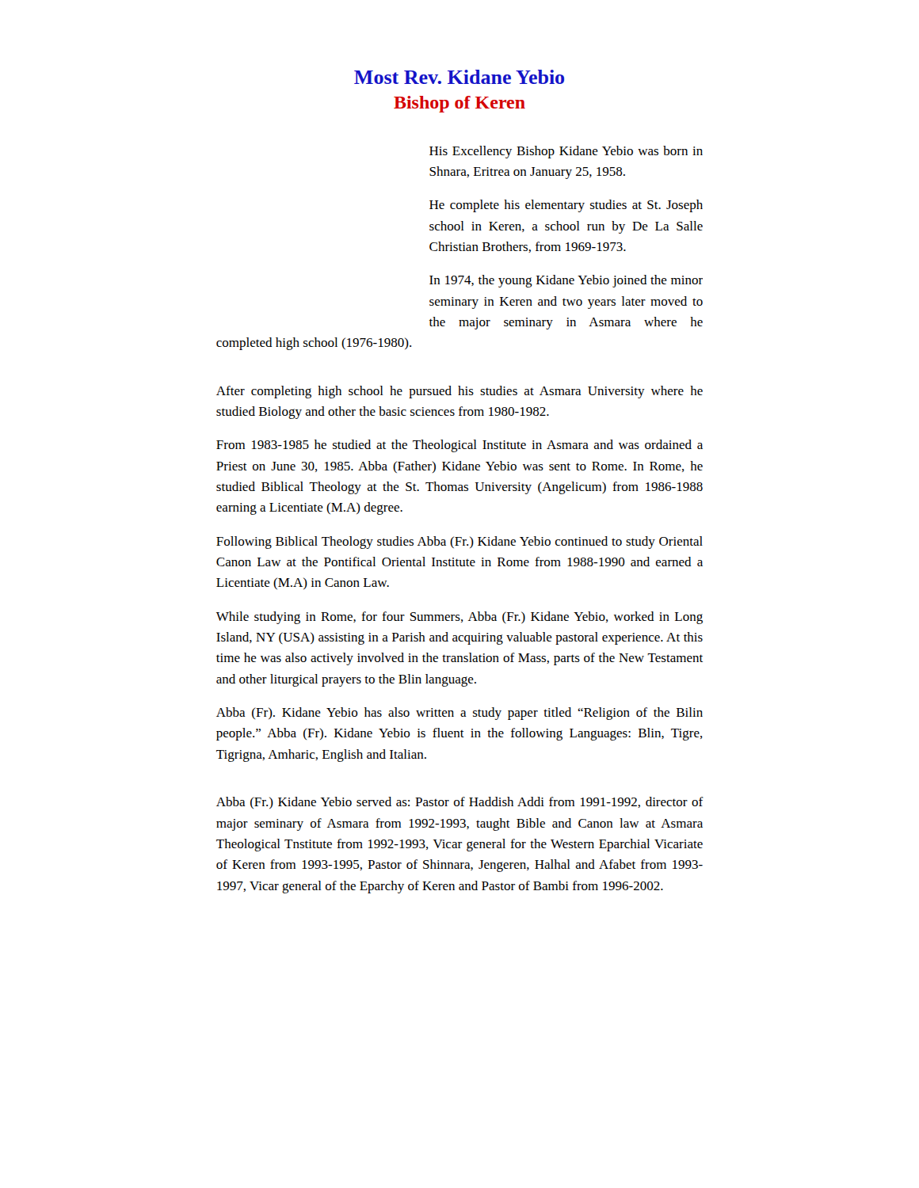Most Rev. Kidane Yebio
Bishop of Keren
His Excellency Bishop Kidane Yebio was born in Shnara, Eritrea on January 25, 1958.
He complete his elementary studies at St. Joseph school in Keren, a school run by De La Salle Christian Brothers, from 1969-1973.
In 1974, the young Kidane Yebio joined the minor seminary in Keren and two years later moved to the major seminary in Asmara where he completed high school (1976-1980).
After completing high school he pursued his studies at Asmara University where he studied Biology and other the basic sciences from 1980-1982.
From 1983-1985 he studied at the Theological Institute in Asmara and was ordained a Priest on June 30, 1985. Abba (Father) Kidane Yebio was sent to Rome. In Rome, he studied Biblical Theology at the St. Thomas University (Angelicum) from 1986-1988 earning a Licentiate (M.A) degree.
Following Biblical Theology studies Abba (Fr.) Kidane Yebio continued to study Oriental Canon Law at the Pontifical Oriental Institute in Rome from 1988-1990 and earned a Licentiate (M.A) in Canon Law.
While studying in Rome, for four Summers, Abba (Fr.) Kidane Yebio, worked in Long Island, NY (USA) assisting in a Parish and acquiring valuable pastoral experience. At this time he was also actively involved in the translation of Mass, parts of the New Testament and other liturgical prayers to the Blin language.
Abba (Fr). Kidane Yebio has also written a study paper titled “Religion of the Bilin people.” Abba (Fr). Kidane Yebio is fluent in the following Languages: Blin, Tigre, Tigrigna, Amharic, English and Italian.
Abba (Fr.) Kidane Yebio served as: Pastor of Haddish Addi from 1991-1992, director of major seminary of Asmara from 1992-1993, taught Bible and Canon law at Asmara Theological Tnstitute from 1992-1993, Vicar general for the Western Eparchial Vicariate of Keren from 1993-1995, Pastor of Shinnara, Jengeren, Halhal and Afabet from 1993-1997, Vicar general of the Eparchy of Keren and Pastor of Bambi from 1996-2002.